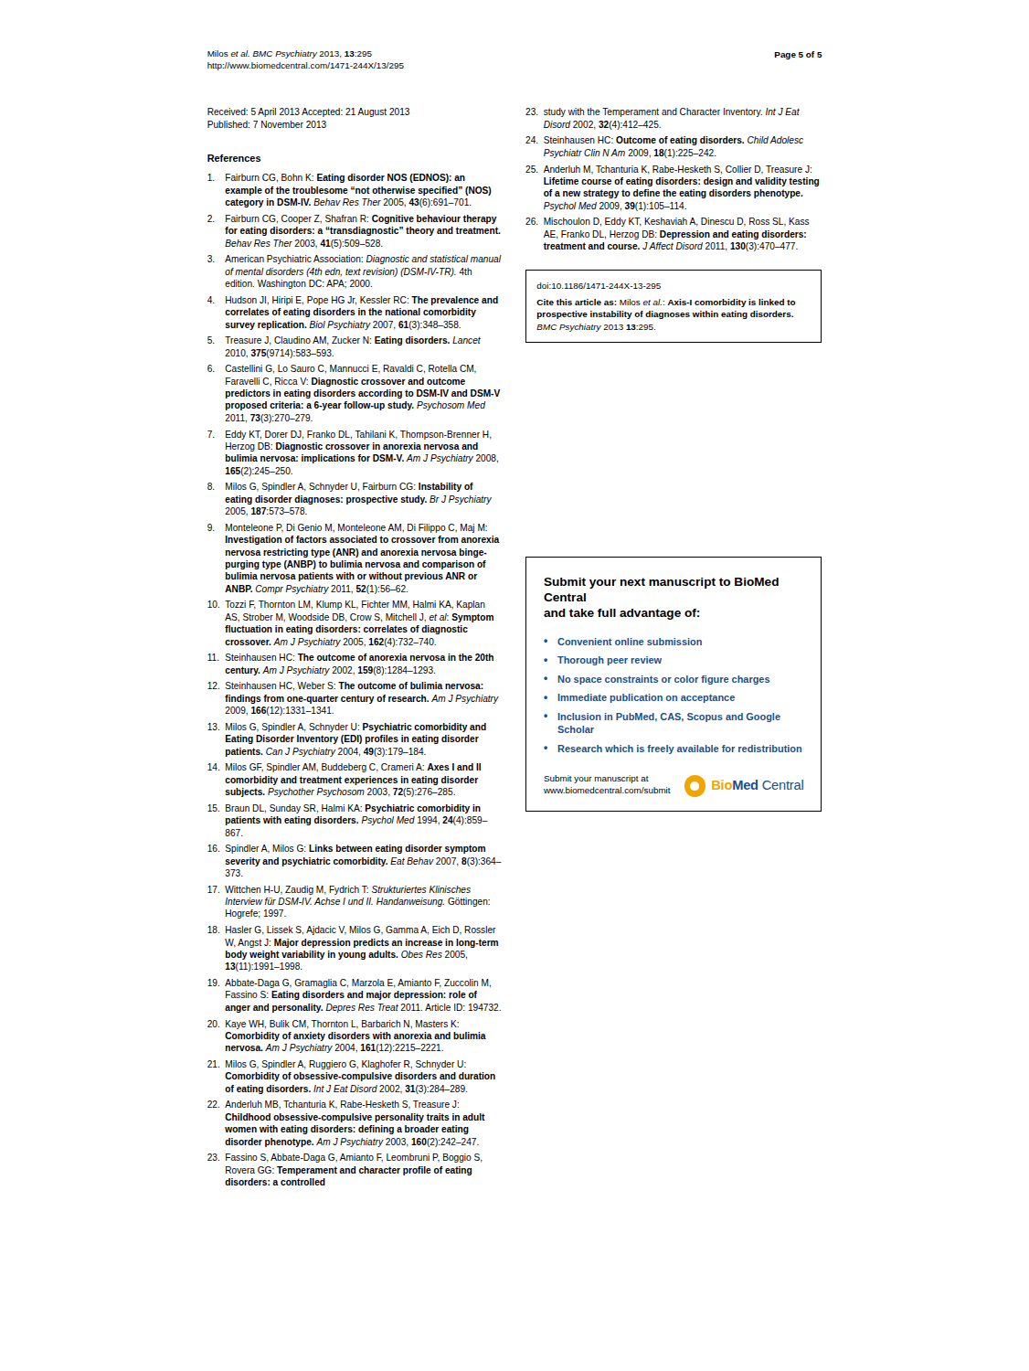Milos et al. BMC Psychiatry 2013, 13:295
http://www.biomedcentral.com/1471-244X/13/295
Page 5 of 5
Received: 5 April 2013 Accepted: 21 August 2013
Published: 7 November 2013
References
Fairburn CG, Bohn K: Eating disorder NOS (EDNOS): an example of the troublesome “not otherwise specified” (NOS) category in DSM-IV. Behav Res Ther 2005, 43(6):691–701.
Fairburn CG, Cooper Z, Shafran R: Cognitive behaviour therapy for eating disorders: a “transdiagnostic” theory and treatment. Behav Res Ther 2003, 41(5):509–528.
American Psychiatric Association: Diagnostic and statistical manual of mental disorders (4th edn, text revision) (DSM-IV-TR). 4th edition. Washington DC: APA; 2000.
Hudson JI, Hiripi E, Pope HG Jr, Kessler RC: The prevalence and correlates of eating disorders in the national comorbidity survey replication. Biol Psychiatry 2007, 61(3):348–358.
Treasure J, Claudino AM, Zucker N: Eating disorders. Lancet 2010, 375(9714):583–593.
Castellini G, Lo Sauro C, Mannucci E, Ravaldi C, Rotella CM, Faravelli C, Ricca V: Diagnostic crossover and outcome predictors in eating disorders according to DSM-IV and DSM-V proposed criteria: a 6-year follow-up study. Psychosom Med 2011, 73(3):270–279.
Eddy KT, Dorer DJ, Franko DL, Tahilani K, Thompson-Brenner H, Herzog DB: Diagnostic crossover in anorexia nervosa and bulimia nervosa: implications for DSM-V. Am J Psychiatry 2008, 165(2):245–250.
Milos G, Spindler A, Schnyder U, Fairburn CG: Instability of eating disorder diagnoses: prospective study. Br J Psychiatry 2005, 187:573–578.
Monteleone P, Di Genio M, Monteleone AM, Di Filippo C, Maj M: Investigation of factors associated to crossover from anorexia nervosa restricting type (ANR) and anorexia nervosa binge-purging type (ANBP) to bulimia nervosa and comparison of bulimia nervosa patients with or without previous ANR or ANBP. Compr Psychiatry 2011, 52(1):56–62.
Tozzi F, Thornton LM, Klump KL, Fichter MM, Halmi KA, Kaplan AS, Strober M, Woodside DB, Crow S, Mitchell J, et al: Symptom fluctuation in eating disorders: correlates of diagnostic crossover. Am J Psychiatry 2005, 162(4):732–740.
Steinhausen HC: The outcome of anorexia nervosa in the 20th century. Am J Psychiatry 2002, 159(8):1284–1293.
Steinhausen HC, Weber S: The outcome of bulimia nervosa: findings from one-quarter century of research. Am J Psychiatry 2009, 166(12):1331–1341.
Milos G, Spindler A, Schnyder U: Psychiatric comorbidity and Eating Disorder Inventory (EDI) profiles in eating disorder patients. Can J Psychiatry 2004, 49(3):179–184.
Milos GF, Spindler AM, Buddeberg C, Crameri A: Axes I and II comorbidity and treatment experiences in eating disorder subjects. Psychother Psychosom 2003, 72(5):276–285.
Braun DL, Sunday SR, Halmi KA: Psychiatric comorbidity in patients with eating disorders. Psychol Med 1994, 24(4):859–867.
Spindler A, Milos G: Links between eating disorder symptom severity and psychiatric comorbidity. Eat Behav 2007, 8(3):364–373.
Wittchen H-U, Zaudig M, Fydrich T: Strukturiertes Klinisches Interview für DSM-IV. Achse I und II. Handanweisung. Göttingen: Hogrefe; 1997.
Hasler G, Lissek S, Ajdacic V, Milos G, Gamma A, Eich D, Rossler W, Angst J: Major depression predicts an increase in long-term body weight variability in young adults. Obes Res 2005, 13(11):1991–1998.
Abbate-Daga G, Gramaglia C, Marzola E, Amianto F, Zuccolin M, Fassino S: Eating disorders and major depression: role of anger and personality. Depres Res Treat 2011. Article ID: 194732.
Kaye WH, Bulik CM, Thornton L, Barbarich N, Masters K: Comorbidity of anxiety disorders with anorexia and bulimia nervosa. Am J Psychiatry 2004, 161(12):2215–2221.
Milos G, Spindler A, Ruggiero G, Klaghofer R, Schnyder U: Comorbidity of obsessive-compulsive disorders and duration of eating disorders. Int J Eat Disord 2002, 31(3):284–289.
Anderluh MB, Tchanturia K, Rabe-Hesketh S, Treasure J: Childhood obsessive-compulsive personality traits in adult women with eating disorders: defining a broader eating disorder phenotype. Am J Psychiatry 2003, 160(2):242–247.
Fassino S, Abbate-Daga G, Amianto F, Leombruni P, Boggio S, Rovera GG: Temperament and character profile of eating disorders: a controlled
study with the Temperament and Character Inventory. Int J Eat Disord 2002, 32(4):412–425.
Steinhausen HC: Outcome of eating disorders. Child Adolesc Psychiatr Clin N Am 2009, 18(1):225–242.
Anderluh M, Tchanturia K, Rabe-Hesketh S, Collier D, Treasure J: Lifetime course of eating disorders: design and validity testing of a new strategy to define the eating disorders phenotype. Psychol Med 2009, 39(1):105–114.
Mischoulon D, Eddy KT, Keshaviah A, Dinescu D, Ross SL, Kass AE, Franko DL, Herzog DB: Depression and eating disorders: treatment and course. J Affect Disord 2011, 130(3):470–477.
doi:10.1186/1471-244X-13-295
Cite this article as: Milos et al.: Axis-I comorbidity is linked to prospective instability of diagnoses within eating disorders. BMC Psychiatry 2013 13:295.
Submit your next manuscript to BioMed Central
and take full advantage of:
Convenient online submission
Thorough peer review
No space constraints or color figure charges
Immediate publication on acceptance
Inclusion in PubMed, CAS, Scopus and Google Scholar
Research which is freely available for redistribution
Submit your manuscript at
www.biomedcentral.com/submit
Bio Med Central